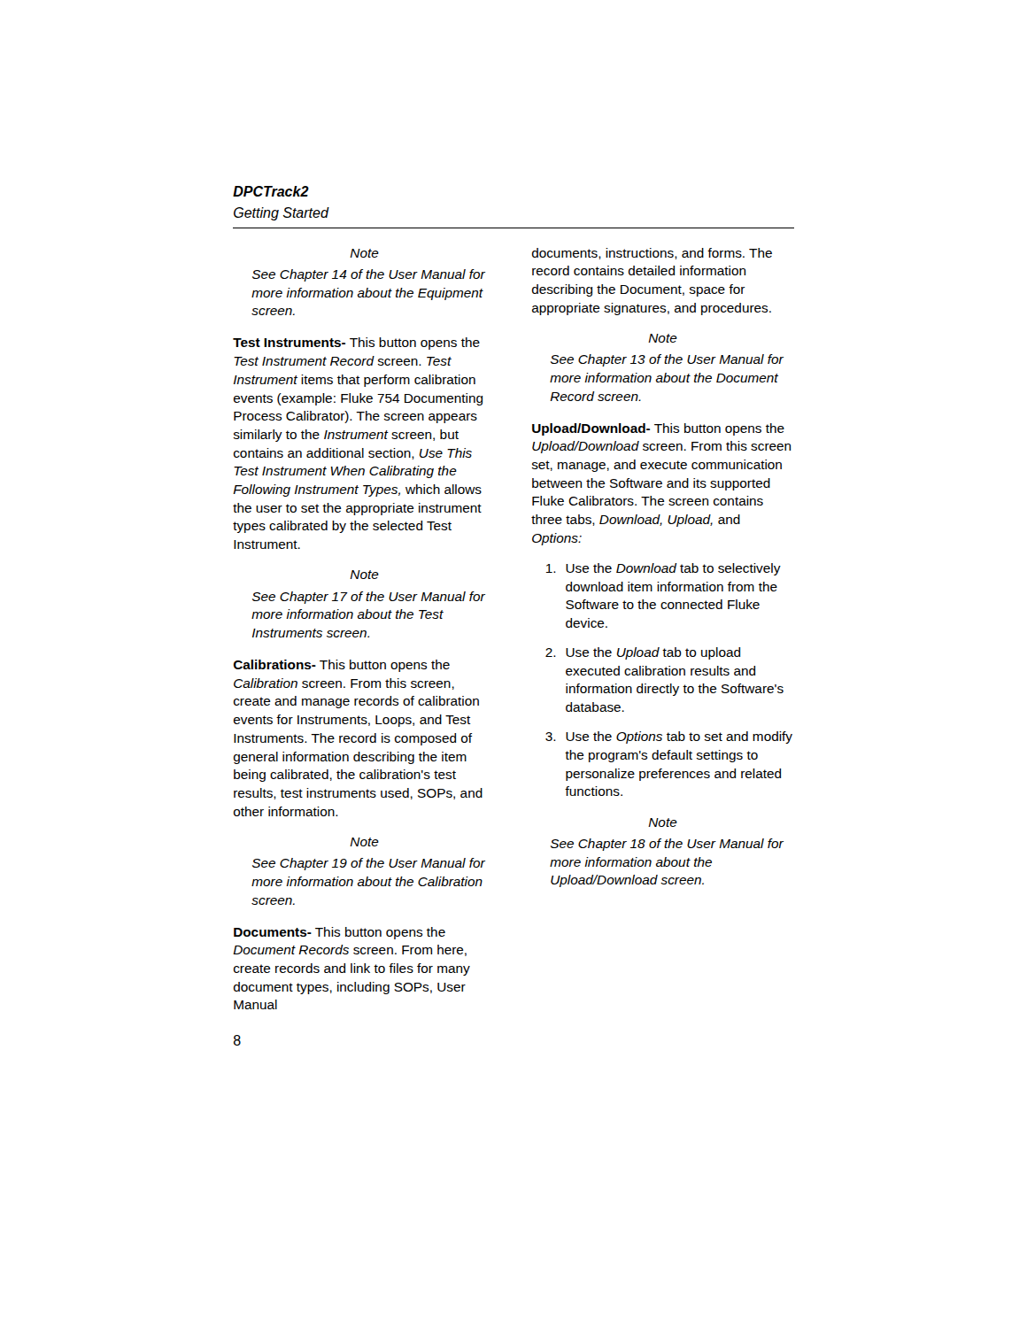DPCTrack2
Getting Started
Note
See Chapter 14 of the User Manual for more information about the Equipment screen.
Test Instruments- This button opens the Test Instrument Record screen. Test Instrument items that perform calibration events (example: Fluke 754 Documenting Process Calibrator). The screen appears similarly to the Instrument screen, but contains an additional section, Use This Test Instrument When Calibrating the Following Instrument Types, which allows the user to set the appropriate instrument types calibrated by the selected Test Instrument.
Note
See Chapter 17 of the User Manual for more information about the Test Instruments screen.
Calibrations- This button opens the Calibration screen. From this screen, create and manage records of calibration events for Instruments, Loops, and Test Instruments. The record is composed of general information describing the item being calibrated, the calibration's test results, test instruments used, SOPs, and other information.
Note
See Chapter 19 of the User Manual for more information about the Calibration screen.
Documents- This button opens the Document Records screen. From here, create records and link to files for many document types, including SOPs, User Manual
documents, instructions, and forms. The record contains detailed information describing the Document, space for appropriate signatures, and procedures.
Note
See Chapter 13 of the User Manual for more information about the Document Record screen.
Upload/Download- This button opens the Upload/Download screen. From this screen set, manage, and execute communication between the Software and its supported Fluke Calibrators. The screen contains three tabs, Download, Upload, and Options:
Use the Download tab to selectively download item information from the Software to the connected Fluke device.
Use the Upload tab to upload executed calibration results and information directly to the Software's database.
Use the Options tab to set and modify the program's default settings to personalize preferences and related functions.
Note
See Chapter 18 of the User Manual for more information about the Upload/Download screen.
8